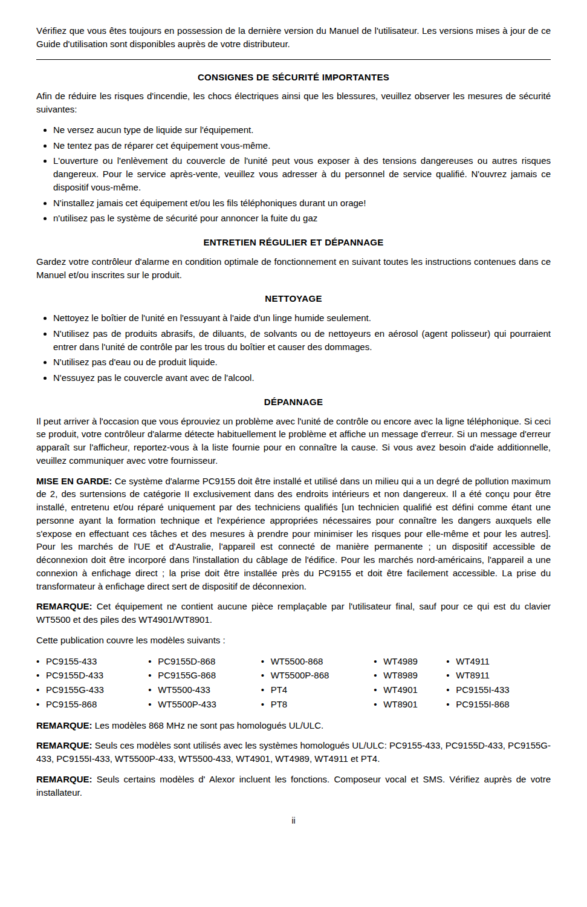Vérifiez que vous êtes toujours en possession de la dernière version du Manuel de l'utilisateur. Les versions mises à jour de ce Guide d'utilisation sont disponibles auprès de votre distributeur.
CONSIGNES DE SÉCURITÉ IMPORTANTES
Afin de réduire les risques d'incendie, les chocs électriques ainsi que les blessures, veuillez observer les mesures de sécurité suivantes:
Ne versez aucun type de liquide sur l'équipement.
Ne tentez pas de réparer cet équipement vous-même.
L'ouverture ou l'enlèvement du couvercle de l'unité peut vous exposer à des tensions dangereuses ou autres risques dangereux. Pour le service après-vente, veuillez vous adresser à du personnel de service qualifié. N'ouvrez jamais ce dispositif vous-même.
N'installez jamais cet équipement et/ou les fils téléphoniques durant un orage!
n'utilisez pas le système de sécurité pour annoncer la fuite du gaz
ENTRETIEN RÉGULIER ET DÉPANNAGE
Gardez votre contrôleur d'alarme en condition optimale de fonctionnement en suivant toutes les instructions contenues dans ce Manuel et/ou inscrites sur le produit.
NETTOYAGE
Nettoyez le boîtier de l'unité en l'essuyant à l'aide d'un linge humide seulement.
N'utilisez pas de produits abrasifs, de diluants, de solvants ou de nettoyeurs en aérosol (agent polisseur) qui pourraient entrer dans l'unité de contrôle par les trous du boîtier et causer des dommages.
N'utilisez pas d'eau ou de produit liquide.
N'essuyez pas le couvercle avant avec de l'alcool.
DÉPANNAGE
Il peut arriver à l'occasion que vous éprouviez un problème avec l'unité de contrôle ou encore avec la ligne téléphonique. Si ceci se produit, votre contrôleur d'alarme détecte habituellement le problème et affiche un message d'erreur. Si un message d'erreur apparaît sur l'afficheur, reportez-vous à la liste fournie pour en connaître la cause. Si vous avez besoin d'aide additionnelle, veuillez communiquer avec votre fournisseur.
MISE EN GARDE: Ce système d'alarme PC9155 doit être installé et utilisé dans un milieu qui a un degré de pollution maximum de 2, des surtensions de catégorie II exclusivement dans des endroits intérieurs et non dangereux. Il a été conçu pour être installé, entretenu et/ou réparé uniquement par des techniciens qualifiés [un technicien qualifié est défini comme étant une personne ayant la formation technique et l'expérience appropriées nécessaires pour connaître les dangers auxquels elle s'expose en effectuant ces tâches et des mesures à prendre pour minimiser les risques pour elle-même et pour les autres]. Pour les marchés de l'UE et d'Australie, l'appareil est connecté de manière permanente ; un dispositif accessible de déconnexion doit être incorporé dans l'installation du câblage de l'édifice. Pour les marchés nord-américains, l'appareil a une connexion à enfichage direct ; la prise doit être installée près du PC9155 et doit être facilement accessible. La prise du transformateur à enfichage direct sert de dispositif de déconnexion.
REMARQUE: Cet équipement ne contient aucune pièce remplaçable par l'utilisateur final, sauf pour ce qui est du clavier WT5500 et des piles des WT4901/WT8901.
Cette publication couvre les modèles suivants :
| • | PC9155-433 | • | PC9155D-868 | • | WT5500-868 | • | WT4989 | • | WT4911 |
| • | PC9155D-433 | • | PC9155G-868 | • | WT5500P-868 | • | WT8989 | • | WT8911 |
| • | PC9155G-433 | • | WT5500-433 | • | PT4 | • | WT4901 | • | PC9155I-433 |
| • | PC9155-868 | • | WT5500P-433 | • | PT8 | • | WT8901 | • | PC9155I-868 |
REMARQUE: Les modèles 868 MHz ne sont pas homologués UL/ULC.
REMARQUE: Seuls ces modèles sont utilisés avec les systèmes homologués UL/ULC: PC9155-433, PC9155D-433, PC9155G-433, PC9155I-433, WT5500P-433, WT5500-433, WT4901, WT4989, WT4911 et PT4.
REMARQUE: Seuls certains modèles d' Alexor incluent les fonctions. Composeur vocal et SMS. Vérifiez auprès de votre installateur.
ii